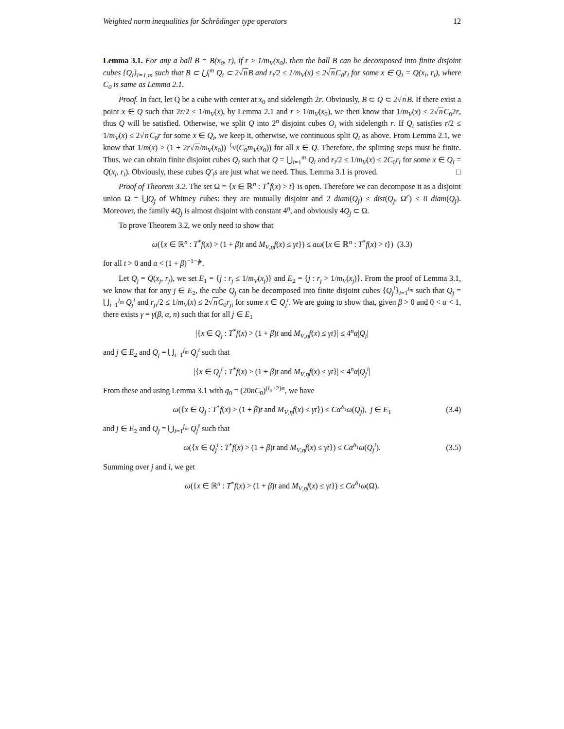Weighted norm inequalities for Schrödinger type operators 12
Lemma 3.1. For any a ball B = B(x0, r), if r ≥ 1/mV(x0), then the ball B can be decomposed into finite disjoint cubes {Qi}i=1,m such that B ⊂ ⋃im Qi ⊂ 2√n B and ri/2 ≤ 1/mV(x) ≤ 2√n C0ri for some x ∈ Qi = Q(xi, ri), where C0 is same as Lemma 2.1.
Proof. In fact, let Q be a cube with center at x0 and sidelength 2r. Obviously, B ⊂ Q ⊂ 2√n B. If there exist a point x ∈ Q such that 2r/2 ≤ 1/mV(x), by Lemma 2.1 and r ≥ 1/mV(x0), we then know that 1/mV(x) ≤ 2√n C02r, thus Q will be satisfied. Otherwise, we split Q into 2n disjoint cubes Oi with sidelength r. If Qi satisfies r/2 ≤ 1/mV(x) ≤ 2√n C0r for some x ∈ Qi, we keep it, otherwise, we continuous split Qi as above. From Lemma 2.1, we know that 1/m(x) > (1 + 2r√n/mV(x0))−l0/(C0mV(x0)) for all x ∈ Q. Therefore, the splitting steps must be finite. Thus, we can obtain finite disjoint cubes Qi such that Q = ⋃i=1m Qi and ri/2 ≤ 1/mV(x) ≤ 2C0ri for some x ∈ Qi = Q(xi, ri). Obviously, these cubes Q′is are just what we need. Thus, Lemma 3.1 is proved. □
Proof of Theorem 3.2. The set Ω = {x ∈ ℝn : T*f(x) > t} is open. Therefore we can decompose it as a disjoint union Ω = ⋃Qj of Whitney cubes: they are mutually disjoint and 2 diam(Qj) ≤ dist(Qj, Ωc) ≤ 8 diam(Qj). Moreover, the family 4Qj is almost disjoint with constant 4n, and obviously 4Qj ⊂ Ω.
To prove Theorem 3.2, we only need to show that
ω({x ∈ ℝn : T*f(x) > (1 + β)t and MV,ηf(x) ≤ γt}) ≤ aω({x ∈ ℝn : T*f(x) > t}) (3.3)
for all t > 0 and a < (1 + β)−1−1 p.
Let Qj = Q(xj, rj), we set E1 = {j : rj ≤ 1/mV(xj)} and E2 = {j : rj > 1/mV(xj)}. From the proof of Lemma 3.1, we know that for any j ∈ E2, the cube Qj can be decomposed into finite disjoint cubes {Qji}i=1jm such that Qj = ⋃i=1jm Qji and rji/2 ≤ 1/mV(x) ≤ 2√n C0rji for some x ∈ Qji. We are going to show that, given β > 0 and 0 < α < 1, there exists γ = γ(β, α, n) such that for all j ∈ E1
|{x ∈ Qj : T*f(x) > (1 + β)t and MV,ηf(x) ≤ γt}| ≤ 4nα|Qj|
and j ∈ E2 and Qj = ⋃i=1jm Qji such that
|{x ∈ Qji : T*f(x) > (1 + β)t and MV,ηf(x) ≤ γt}| ≤ 4nα|Qji|
From these and using Lemma 3.1 with q0 = (20nC0)(l0+2)α, we have
ω({x ∈ Qj : T*f(x) > (1 + β)t and MV,ηf(x) ≤ γt}) ≤ Cαδ1ω(Qj), j ∈ E1 (3.4)
and j ∈ E2 and Qj = ⋃i=1jm Qji such that
ω({x ∈ Qji : T*f(x) > (1 + β)t and MV,ηf(x) ≤ γt}) ≤ Cαδ1ω(Qji). (3.5)
Summing over j and i, we get
ω({x ∈ ℝn : T*f(x) > (1 + β)t and MV,ηf(x) ≤ γt}) ≤ Cαδ1ω(Ω).